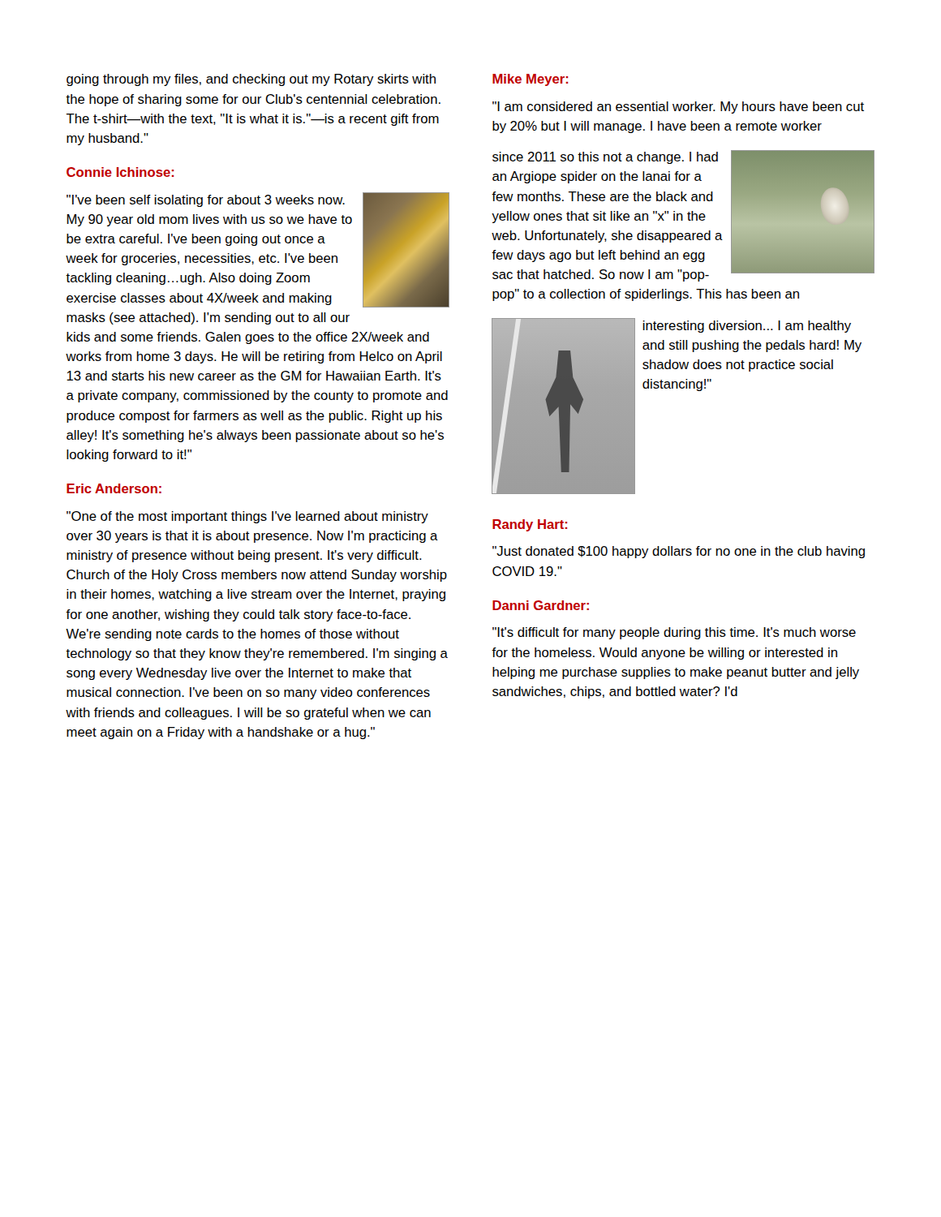going through my files, and checking out my Rotary skirts with the hope of sharing some for our Club's centennial celebration. The t-shirt—with the text, "It is what it is."—is a recent gift from my husband."
Connie Ichinose:
"I've been self isolating for about 3 weeks now. My 90 year old mom lives with us so we have to be extra careful. I've been going out once a week for groceries, necessities, etc. I've been tackling cleaning…ugh. Also doing Zoom exercise classes about 4X/week and making masks (see attached). I'm sending out to all our kids and some friends. Galen goes to the office 2X/week and works from home 3 days. He will be retiring from Helco on April 13 and starts his new career as the GM for Hawaiian Earth. It's a private company, commissioned by the county to promote and produce compost for farmers as well as the public. Right up his alley! It's something he's always been passionate about so he's looking forward to it!"
Eric Anderson:
"One of the most important things I've learned about ministry over 30 years is that it is about presence. Now I'm practicing a ministry of presence without being present. It's very difficult. Church of the Holy Cross members now attend Sunday worship in their homes, watching a live stream over the Internet, praying for one another, wishing they could talk story face-to-face. We're sending note cards to the homes of those without technology so that they know they're remembered. I'm singing a song every Wednesday live over the Internet to make that musical connection. I've been on so many video conferences with friends and colleagues. I will be so grateful when we can meet again on a Friday with a handshake or a hug."
Mike Meyer:
"I am considered an essential worker. My hours have been cut by 20% but I will manage. I have been a remote worker
since 2011 so this not a change. I had an Argiope spider on the lanai for a few months. These are the black and yellow ones that sit like an "x" in the web. Unfortunately, she disappeared a few days ago but left behind an egg sac that hatched. So now I am "pop-pop" to a collection of spiderlings. This has been an
interesting diversion... I am healthy and still pushing the pedals hard! My shadow does not practice social distancing!"
Randy Hart:
"Just donated $100 happy dollars for no one in the club having COVID 19."
Danni Gardner:
"It's difficult for many people during this time. It's much worse for the homeless. Would anyone be willing or interested in helping me purchase supplies to make peanut butter and jelly sandwiches, chips, and bottled water? I'd